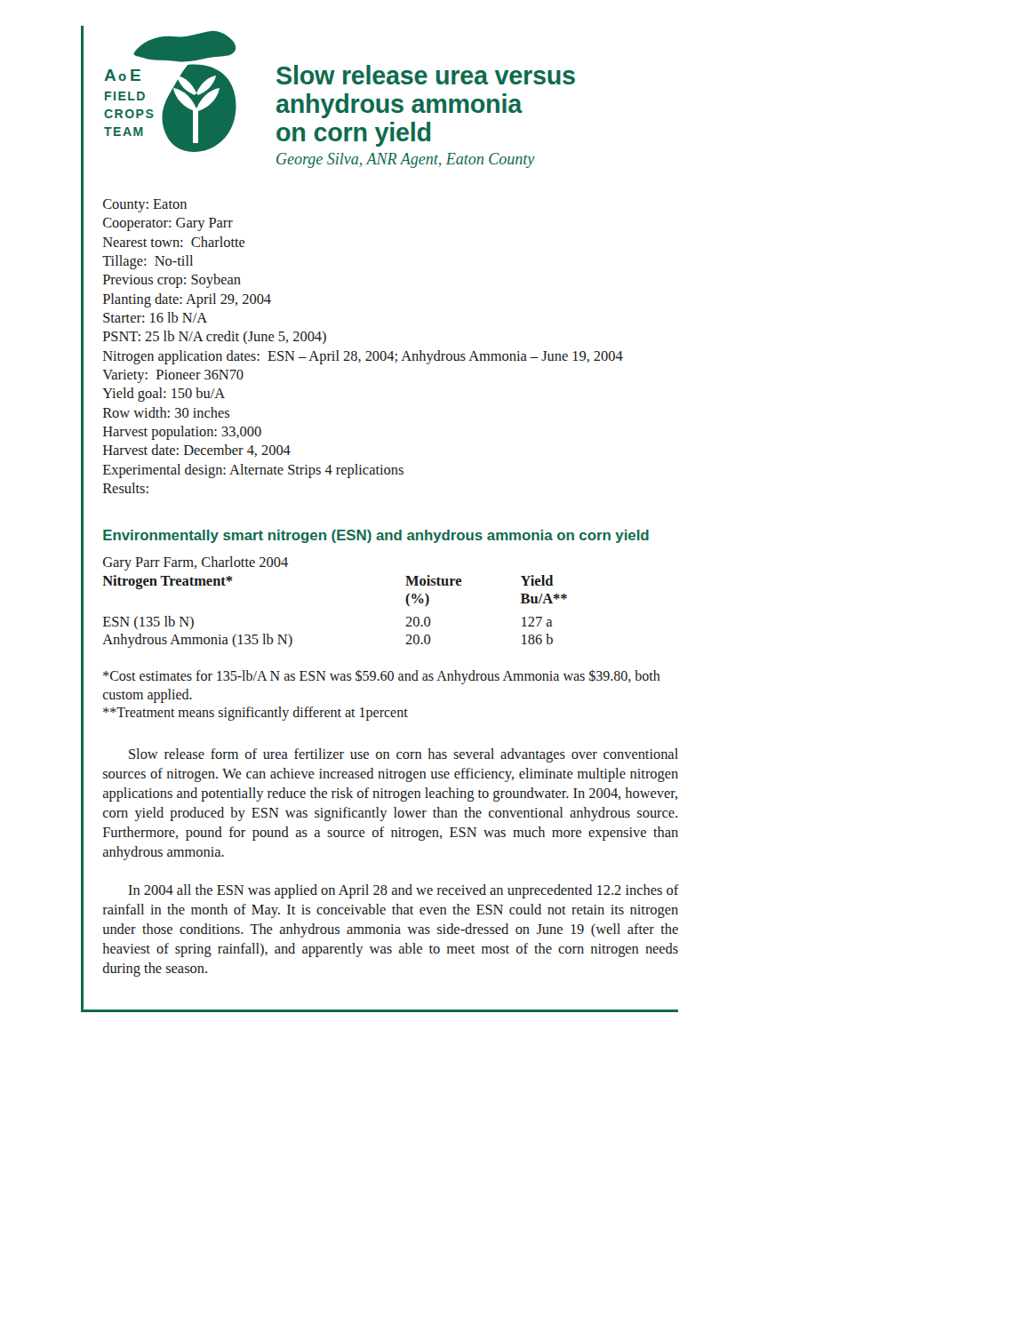A o E FIELD CROPS TEAM
Slow release urea versus anhydrous ammonia
on corn yield
George Silva, ANR Agent, Eaton County
County: Eaton
Cooperator: Gary Parr
Nearest town: Charlotte
Tillage: No-till
Previous crop: Soybean
Planting date: April 29, 2004
Starter: 16 lb N/A
PSNT: 25 lb N/A credit (June 5, 2004)
Nitrogen application dates: ESN – April 28, 2004; Anhydrous Ammonia – June 19, 2004
Variety: Pioneer 36N70
Yield goal: 150 bu/A
Row width: 30 inches
Harvest population: 33,000
Harvest date: December 4, 2004
Experimental design: Alternate Strips 4 replications
Results:
Environmentally smart nitrogen (ESN) and anhydrous ammonia on corn yield
Gary Parr Farm, Charlotte 2004
| Nitrogen Treatment* | Moisture | Yield |
| --- | --- | --- |
| | (%) | Bu/A** |
| ESN (135 lb N) | 20.0 | 127 a |
| Anhydrous Ammonia (135 lb N) | 20.0 | 186 b |
*Cost estimates for 135-lb/A N as ESN was $59.60 and as Anhydrous Ammonia was $39.80, both custom applied.
**Treatment means significantly different at 1percent
Slow release form of urea fertilizer use on corn has several advantages over conventional sources of nitrogen. We can achieve increased nitrogen use efficiency, eliminate multiple nitrogen applications and potentially reduce the risk of nitrogen leaching to groundwater. In 2004, however, corn yield produced by ESN was significantly lower than the conventional anhydrous source. Furthermore, pound for pound as a source of nitrogen, ESN was much more expensive than anhydrous ammonia.
In 2004 all the ESN was applied on April 28 and we received an unprecedented 12.2 inches of rainfall in the month of May. It is conceivable that even the ESN could not retain its nitrogen under those conditions. The anhydrous ammonia was side-dressed on June 19 (well after the heaviest of spring rainfall), and apparently was able to meet most of the corn nitrogen needs during the season.